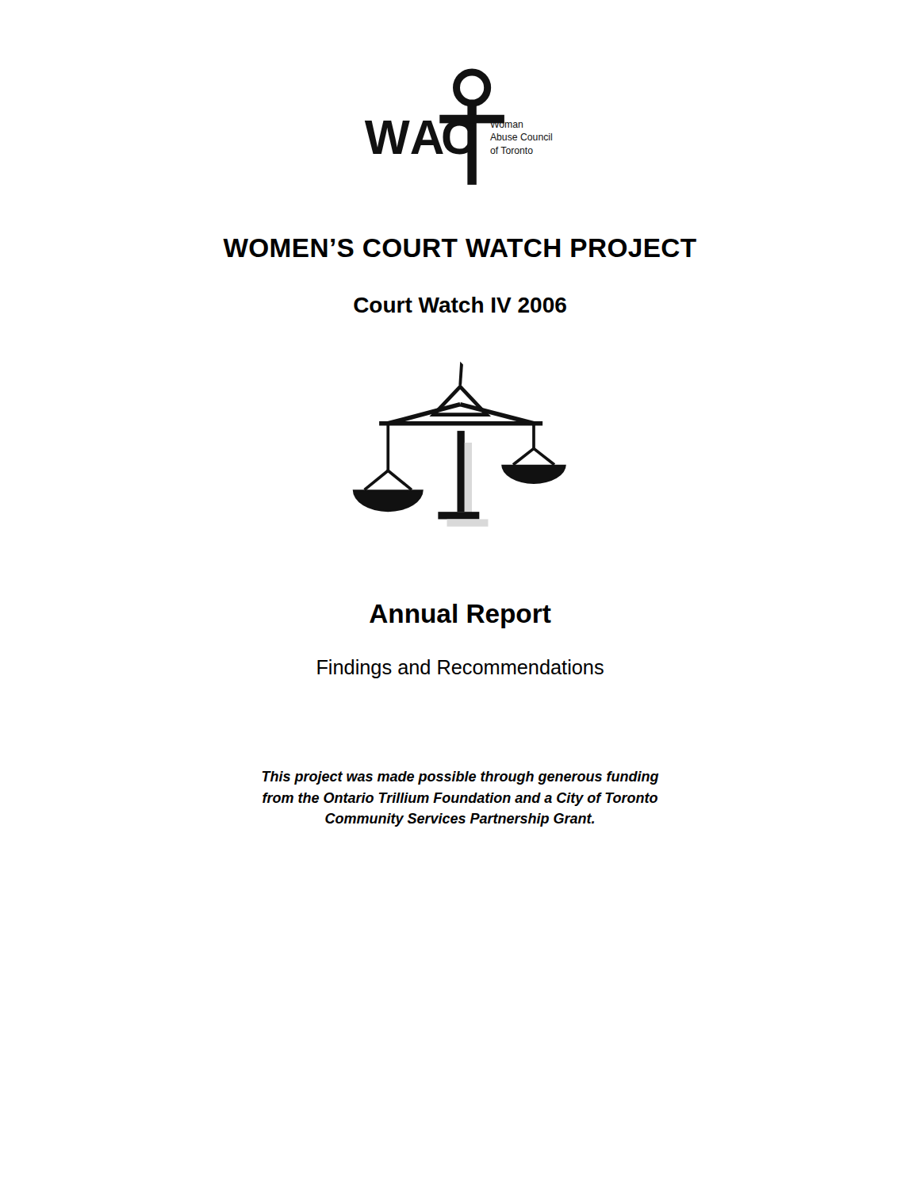W A C Woman Abuse Council of Toronto
WOMEN’S COURT WATCH PROJECT
Court Watch IV 2006
Annual Report
Findings and Recommendations
This project was made possible through generous funding from the Ontario Trillium Foundation and a City of Toronto Community Services Partnership Grant.